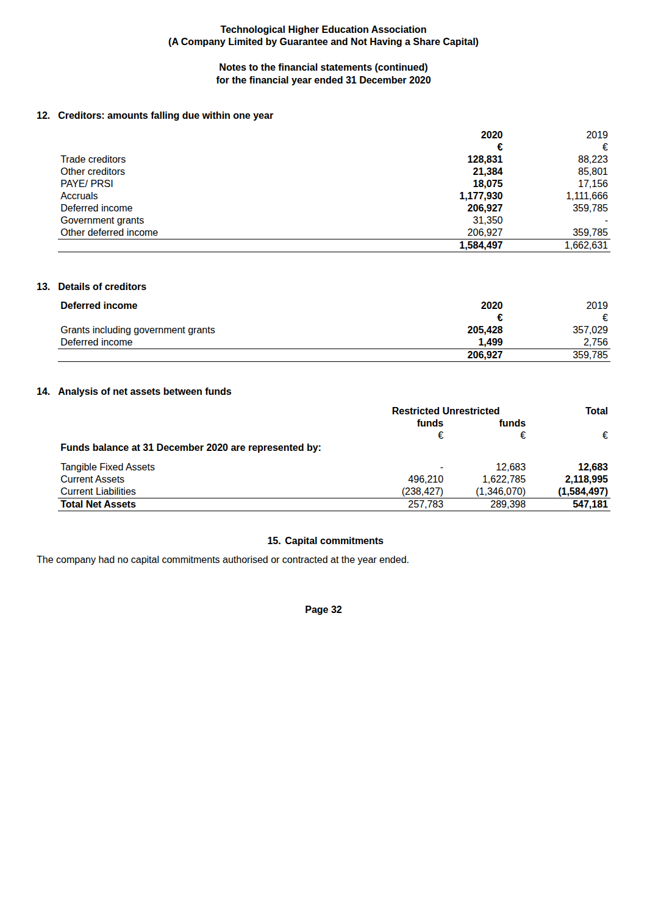Technological Higher Education Association
(A Company Limited by Guarantee and Not Having a Share Capital)
Notes to the financial statements (continued)
for the financial year ended 31 December 2020
12. Creditors: amounts falling due within one year
| | 2020 | 2019 |
| | € | € |
| Trade creditors | 128,831 | 88,223 |
| Other creditors | 21,384 | 85,801 |
| PAYE/ PRSI | 18,075 | 17,156 |
| Accruals | 1,177,930 | 1,111,666 |
| Deferred income | 206,927 | 359,785 |
| Government grants | 31,350 | - |
| Other deferred income | 206,927 | 359,785 |
| | 1,584,497 | 1,662,631 |
13. Details of creditors
| Deferred income | 2020 | 2019 |
| | € | € |
| Grants including government grants | 205,428 | 357,029 |
| Deferred income | 1,499 | 2,756 |
| | 206,927 | 359,785 |
14. Analysis of net assets between funds
| | Restricted Unrestricted | Total |
| | funds | funds | |
| | € | € | € |
| Funds balance at 31 December 2020 are represented by: |
| Tangible Fixed Assets | - | 12,683 | 12,683 |
| Current Assets | 496,210 | 1,622,785 | 2,118,995 |
| Current Liabilities | (238,427) | (1,346,070) | (1,584,497) |
| Total Net Assets | 257,783 | 289,398 | 547,181 |
15. Capital commitments
The company had no capital commitments authorised or contracted at the year ended.
Page 32